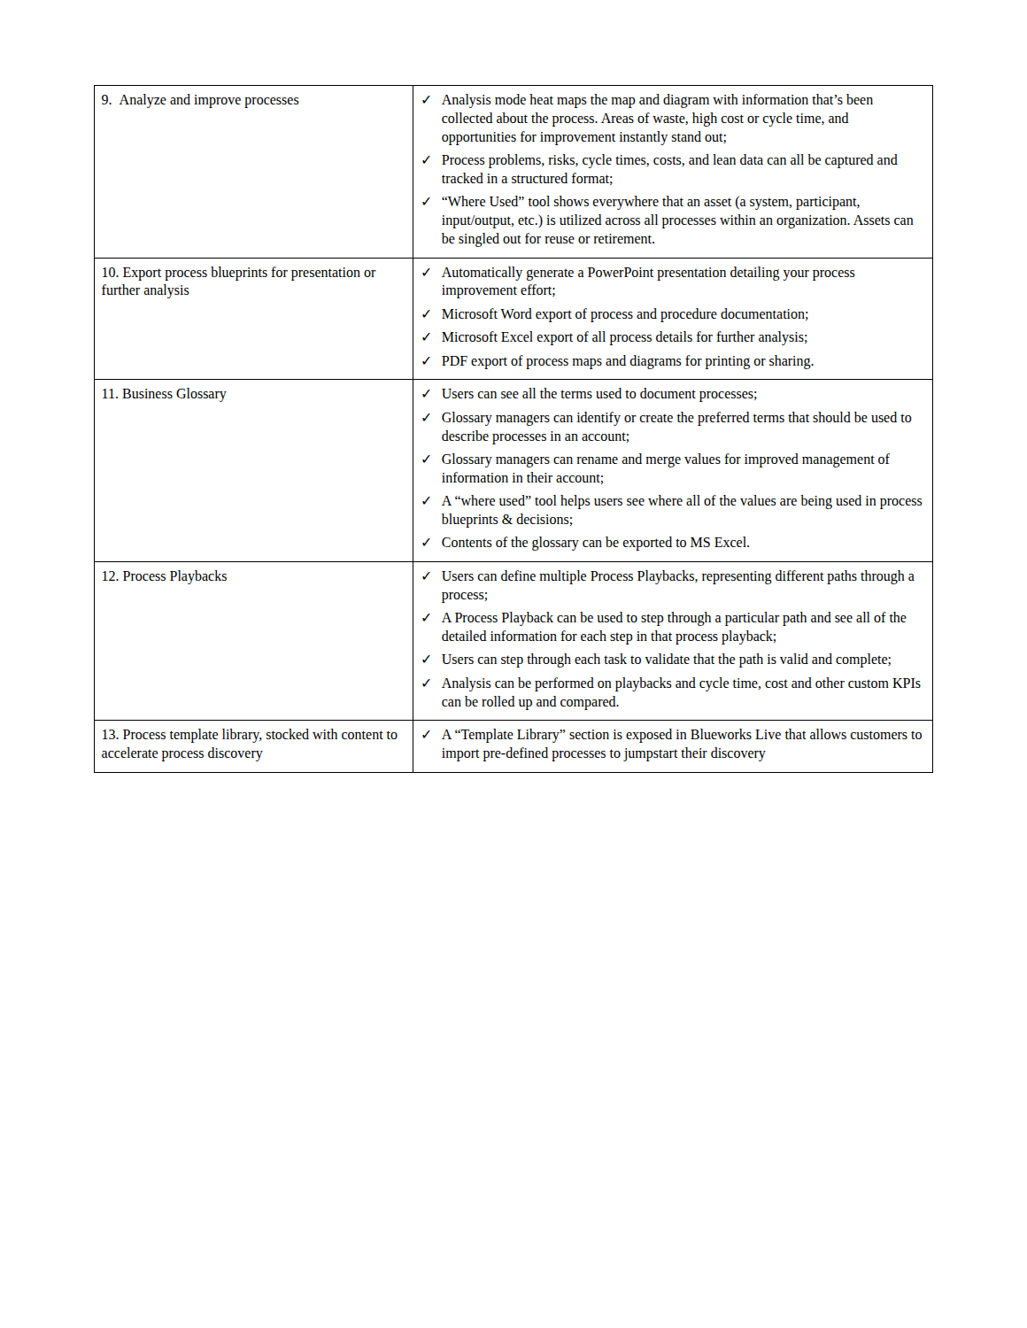| 9. Analyze and improve processes | Analysis mode heat maps the map and diagram with information that’s been collected about the process. Areas of waste, high cost or cycle time, and opportunities for improvement instantly stand out; Process problems, risks, cycle times, costs, and lean data can all be captured and tracked in a structured format; “Where Used” tool shows everywhere that an asset (a system, participant, input/output, etc.) is utilized across all processes within an organization. Assets can be singled out for reuse or retirement. |
| 10. Export process blueprints for presentation or further analysis | Automatically generate a PowerPoint presentation detailing your process improvement effort; Microsoft Word export of process and procedure documentation; Microsoft Excel export of all process details for further analysis; PDF export of process maps and diagrams for printing or sharing. |
| 11. Business Glossary | Users can see all the terms used to document processes; Glossary managers can identify or create the preferred terms that should be used to describe processes in an account; Glossary managers can rename and merge values for improved management of information in their account; A “where used” tool helps users see where all of the values are being used in process blueprints & decisions; Contents of the glossary can be exported to MS Excel. |
| 12. Process Playbacks | Users can define multiple Process Playbacks, representing different paths through a process; A Process Playback can be used to step through a particular path and see all of the detailed information for each step in that process playback; Users can step through each task to validate that the path is valid and complete; Analysis can be performed on playbacks and cycle time, cost and other custom KPIs can be rolled up and compared. |
| 13. Process template library, stocked with content to accelerate process discovery | A “Template Library” section is exposed in Blueworks Live that allows customers to import pre-defined processes to jumpstart their discovery |